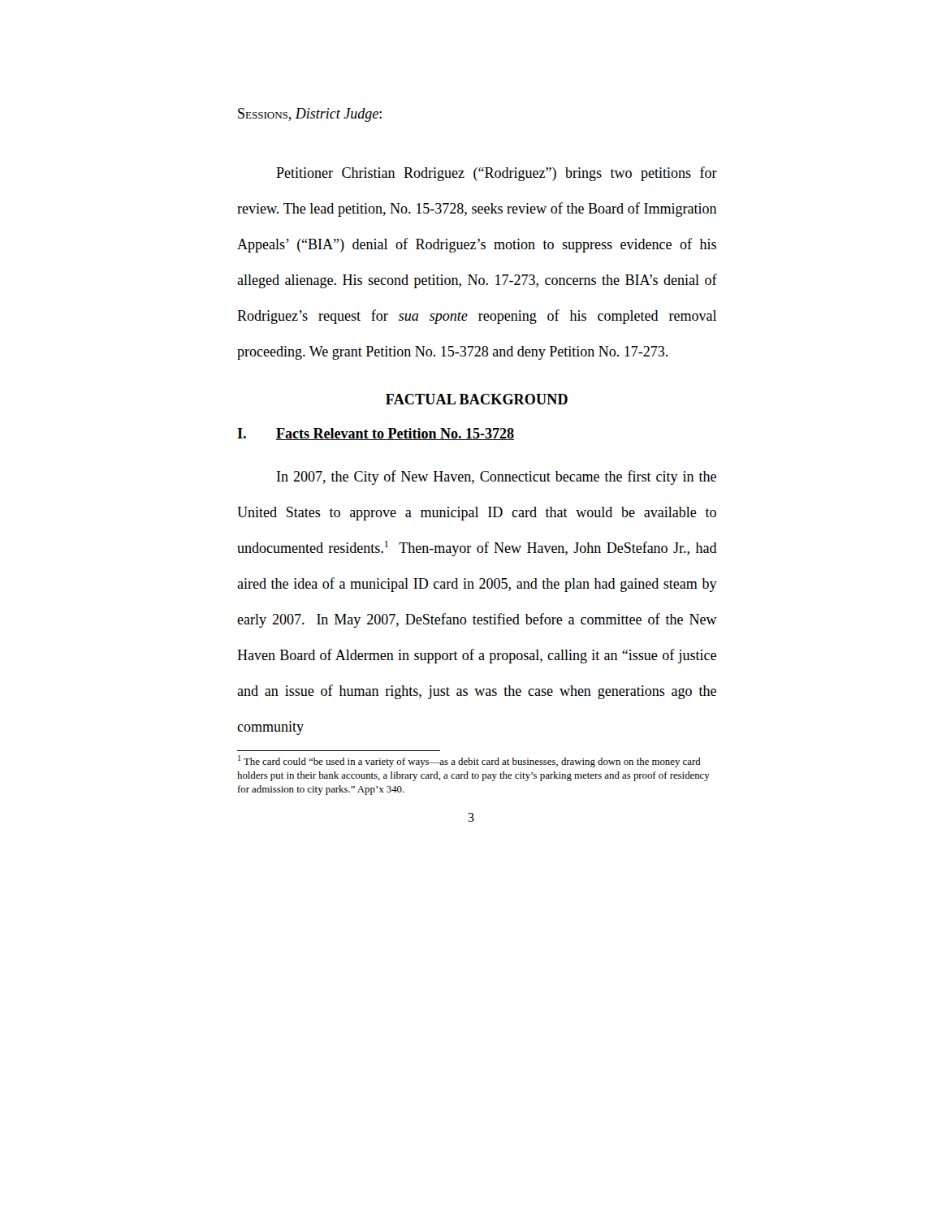Sessions, District Judge:
Petitioner Christian Rodriguez (“Rodriguez”) brings two petitions for review. The lead petition, No. 15-3728, seeks review of the Board of Immigration Appeals’ (“BIA”) denial of Rodriguez’s motion to suppress evidence of his alleged alienage. His second petition, No. 17-273, concerns the BIA’s denial of Rodriguez’s request for sua sponte reopening of his completed removal proceeding. We grant Petition No. 15-3728 and deny Petition No. 17-273.
FACTUAL BACKGROUND
I. Facts Relevant to Petition No. 15-3728
In 2007, the City of New Haven, Connecticut became the first city in the United States to approve a municipal ID card that would be available to undocumented residents.1 Then-mayor of New Haven, John DeStefano Jr., had aired the idea of a municipal ID card in 2005, and the plan had gained steam by early 2007. In May 2007, DeStefano testified before a committee of the New Haven Board of Aldermen in support of a proposal, calling it an “issue of justice and an issue of human rights, just as was the case when generations ago the community
1 The card could “be used in a variety of ways—as a debit card at businesses, drawing down on the money card holders put in their bank accounts, a library card, a card to pay the city’s parking meters and as proof of residency for admission to city parks.” App’x 340.
3